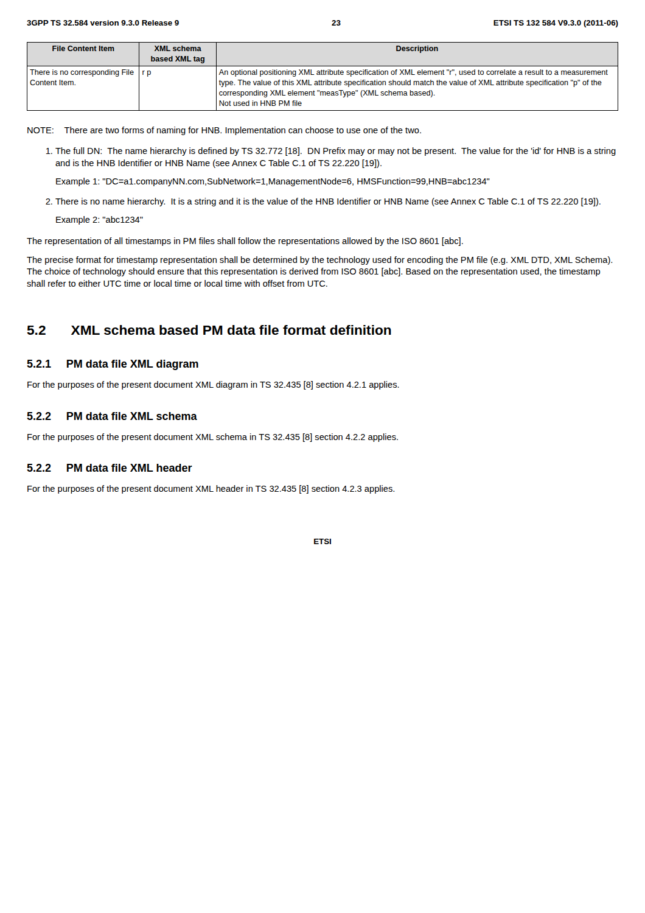3GPP TS 32.584 version 9.3.0 Release 9
23
ETSI TS 132 584 V9.3.0 (2011-06)
| File Content Item | XML schema based XML tag | Description |
| --- | --- | --- |
| There is no corresponding File Content Item. | r p | An optional positioning XML attribute specification of XML element "r", used to correlate a result to a measurement type. The value of this XML attribute specification should match the value of XML attribute specification "p" of the corresponding XML element "measType" (XML schema based). Not used in HNB PM file |
NOTE: There are two forms of naming for HNB. Implementation can choose to use one of the two.
The full DN: The name hierarchy is defined by TS 32.772 [18]. DN Prefix may or may not be present. The value for the 'id' for HNB is a string and is the HNB Identifier or HNB Name (see Annex C Table C.1 of TS 22.220 [19]).
Example 1: "DC=a1.companyNN.com,SubNetwork=1,ManagementNode=6, HMSFunction=99,HNB=abc1234"
There is no name hierarchy. It is a string and it is the value of the HNB Identifier or HNB Name (see Annex C Table C.1 of TS 22.220 [19]).
Example 2: "abc1234"
The representation of all timestamps in PM files shall follow the representations allowed by the ISO 8601 [abc].
The precise format for timestamp representation shall be determined by the technology used for encoding the PM file (e.g. XML DTD, XML Schema). The choice of technology should ensure that this representation is derived from ISO 8601 [abc]. Based on the representation used, the timestamp shall refer to either UTC time or local time or local time with offset from UTC.
5.2 XML schema based PM data file format definition
5.2.1 PM data file XML diagram
For the purposes of the present document XML diagram in TS 32.435 [8] section 4.2.1 applies.
5.2.2 PM data file XML schema
For the purposes of the present document XML schema in TS 32.435 [8] section 4.2.2 applies.
5.2.2 PM data file XML header
For the purposes of the present document XML header in TS 32.435 [8] section 4.2.3 applies.
ETSI